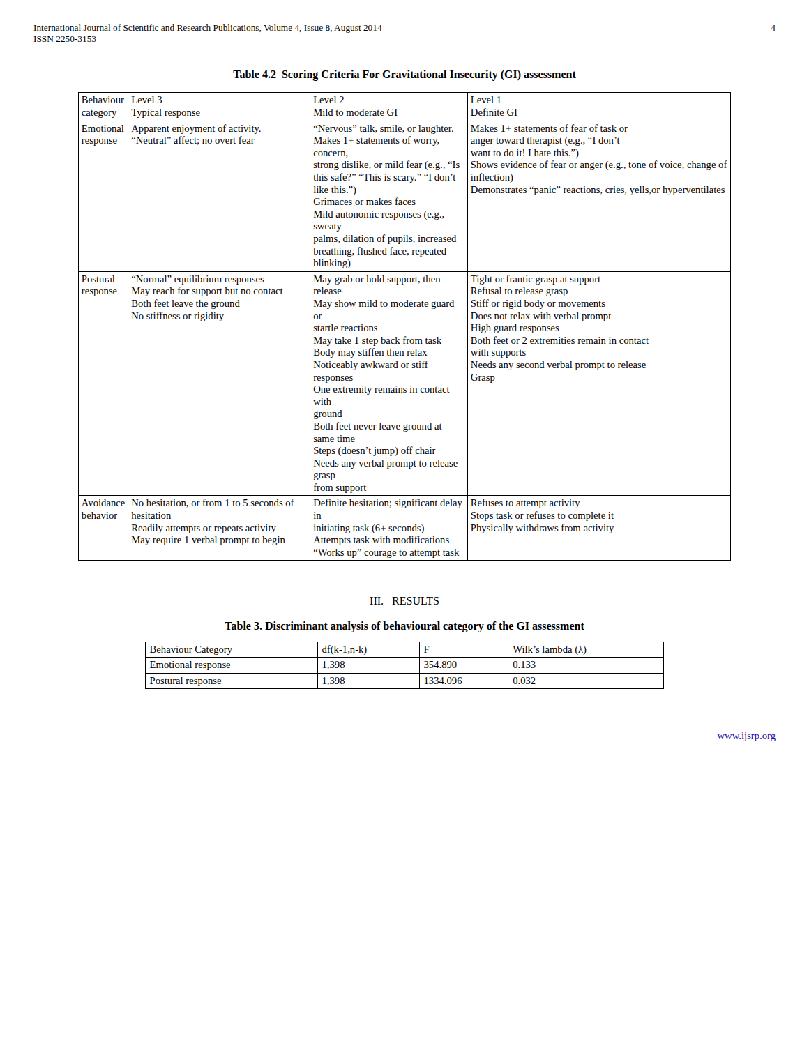International Journal of Scientific and Research Publications, Volume 4, Issue 8, August 2014 ISSN 2250-3153 4
Table 4.2 Scoring Criteria For Gravitational Insecurity (GI) assessment
| Behaviour category | Level 3 Typical response | Level 2 Mild to moderate GI | Level 1 Definite GI |
| --- | --- | --- | --- |
| Emotional response | Apparent enjoyment of activity. “Neutral” affect; no overt fear | “Nervous” talk, smile, or laughter. Makes 1+ statements of worry, concern, strong dislike, or mild fear (e.g., “Is this safe?” “This is scary.” “I don’t like this.”) Grimaces or makes faces Mild autonomic responses (e.g., sweaty palms, dilation of pupils, increased breathing, flushed face, repeated blinking) | Makes 1+ statements of fear of task or anger toward therapist (e.g., “I don’t want to do it! I hate this.”) Shows evidence of fear or anger (e.g., tone of voice, change of inflection) Demonstrates “panic” reactions, cries, yells,or hyperventilates |
| Postural response | “Normal” equilibrium responses May reach for support but no contact Both feet leave the ground No stiffness or rigidity | May grab or hold support, then release May show mild to moderate guard or startle reactions May take 1 step back from task Body may stiffen then relax Noticeably awkward or stiff responses One extremity remains in contact with ground Both feet never leave ground at same time Steps (doesn’t jump) off chair Needs any verbal prompt to release grasp from support | Tight or frantic grasp at support Refusal to release grasp Stiff or rigid body or movements Does not relax with verbal prompt High guard responses Both feet or 2 extremities remain in contact with supports Needs any second verbal prompt to release Grasp |
| Avoidance behavior | No hesitation, or from 1 to 5 seconds of hesitation Readily attempts or repeats activity May require 1 verbal prompt to begin | Definite hesitation; significant delay in initiating task (6+ seconds) Attempts task with modifications “Works up” courage to attempt task | Refuses to attempt activity Stops task or refuses to complete it Physically withdraws from activity |
III. RESULTS
Table 3. Discriminant analysis of behavioural category of the GI assessment
| Behaviour Category | df(k-1,n-k) | F | Wilk’s lambda (λ) |
| Emotional response | 1,398 | 354.890 | 0.133 |
| Postural response | 1,398 | 1334.096 | 0.032 |
www.ijsrp.org